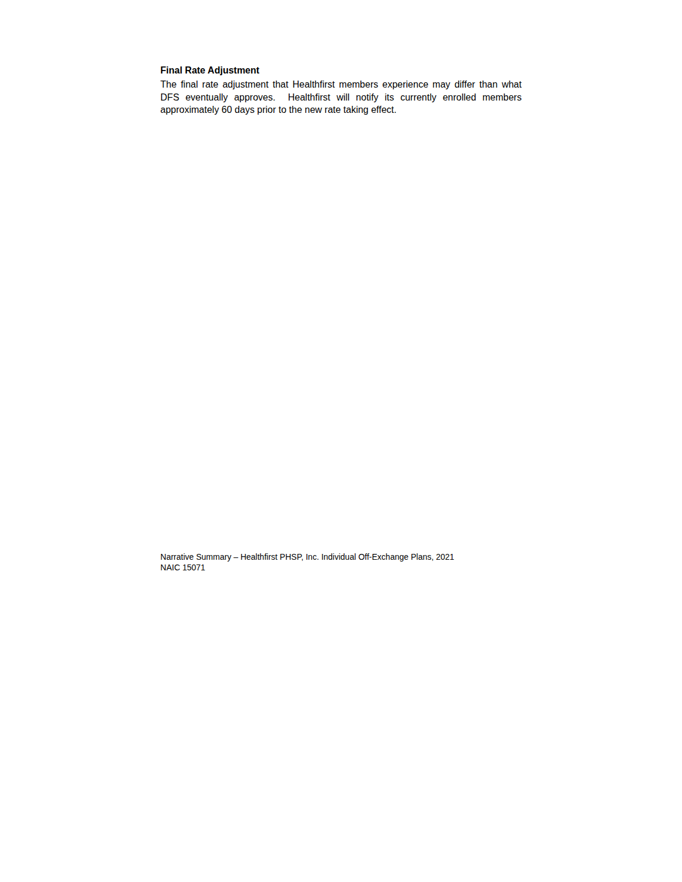Final Rate Adjustment
The final rate adjustment that Healthfirst members experience may differ than what DFS eventually approves. Healthfirst will notify its currently enrolled members approximately 60 days prior to the new rate taking effect.
Narrative Summary – Healthfirst PHSP, Inc. Individual Off-Exchange Plans, 2021
NAIC 15071